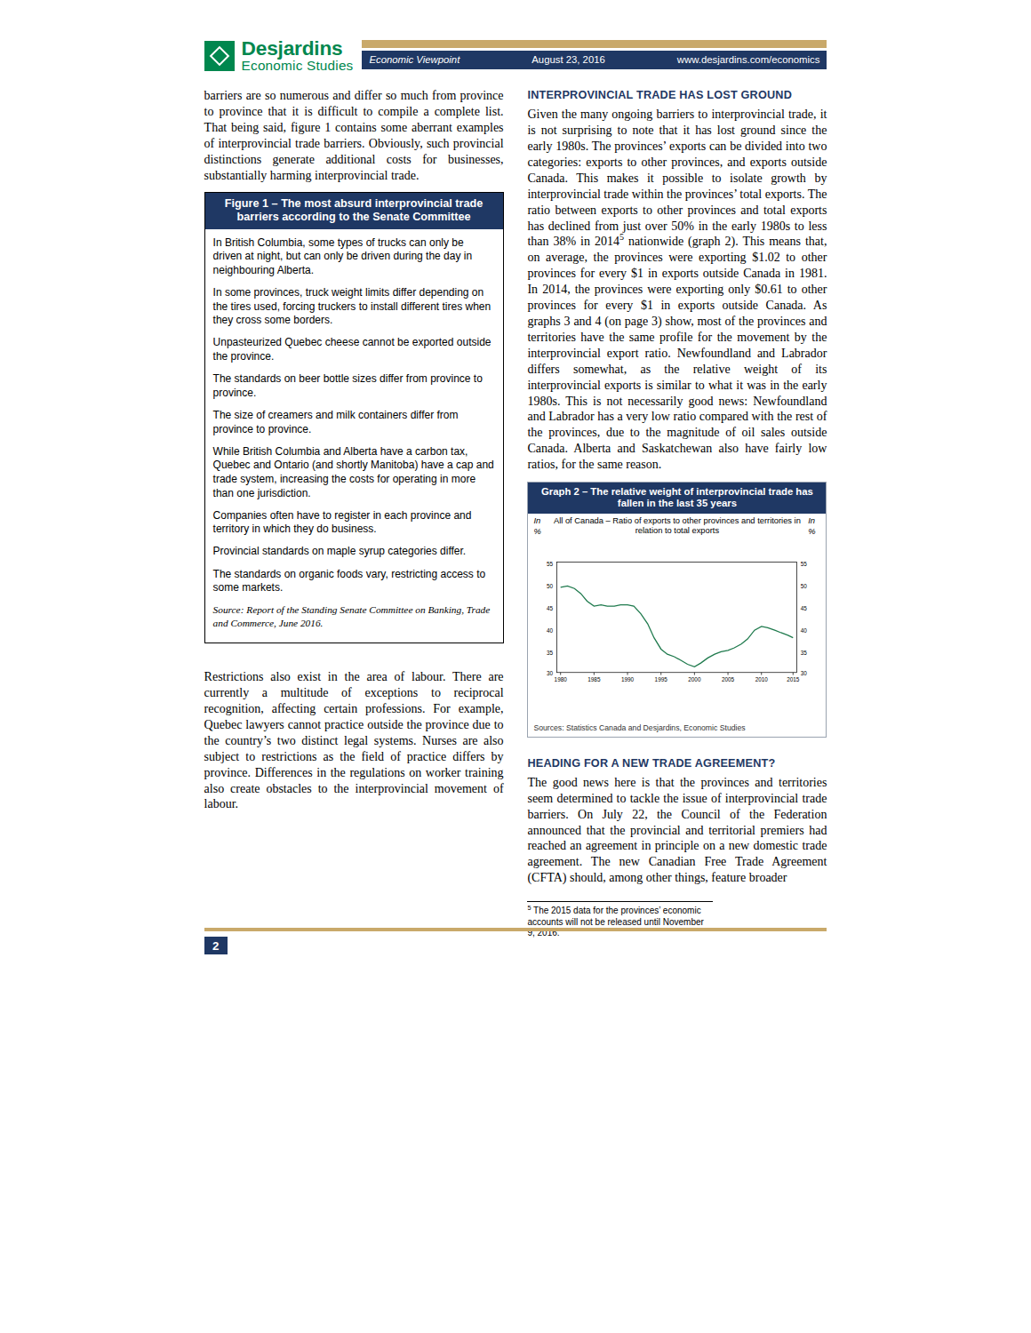Desjardins
Economic Studies
Economic Viewpoint August 23, 2016 www.desjardins.com/economics
barriers are so numerous and differ so much from province to province that it is difficult to compile a complete list. That being said, figure 1 contains some aberrant examples of interprovincial trade barriers. Obviously, such provincial distinctions generate additional costs for businesses, substantially harming interprovincial trade.
Figure 1 – The most absurd interprovincial trade barriers according to the Senate Committee
In British Columbia, some types of trucks can only be driven at night, but can only be driven during the day in neighbouring Alberta.
In some provinces, truck weight limits differ depending on the tires used, forcing truckers to install different tires when they cross some borders.
Unpasteurized Quebec cheese cannot be exported outside the province.
The standards on beer bottle sizes differ from province to province.
The size of creamers and milk containers differ from province to province.
While British Columbia and Alberta have a carbon tax, Quebec and Ontario (and shortly Manitoba) have a cap and trade system, increasing the costs for operating in more than one jurisdiction.
Companies often have to register in each province and territory in which they do business.
Provincial standards on maple syrup categories differ.
The standards on organic foods vary, restricting access to some markets.
Source: Report of the Standing Senate Committee on Banking, Trade and Commerce, June 2016.
Restrictions also exist in the area of labour. There are currently a multitude of exceptions to reciprocal recognition, affecting certain professions. For example, Quebec lawyers cannot practice outside the province due to the country’s two distinct legal systems. Nurses are also subject to restrictions as the field of practice differs by province. Differences in the regulations on worker training also create obstacles to the interprovincial movement of labour.
Interprovincial trade has lost ground
Given the many ongoing barriers to interprovincial trade, it is not surprising to note that it has lost ground since the early 1980s. The provinces’ exports can be divided into two categories: exports to other provinces, and exports outside Canada. This makes it possible to isolate growth by interprovincial trade within the provinces’ total exports. The ratio between exports to other provinces and total exports has declined from just over 50% in the early 1980s to less than 38% in 20145 nationwide (graph 2). This means that, on average, the provinces were exporting $1.02 to other provinces for every $1 in exports outside Canada in 1981. In 2014, the provinces were exporting only $0.61 to other provinces for every $1 in exports outside Canada. As graphs 3 and 4 (on page 3) show, most of the provinces and territories have the same profile for the movement by the interprovincial export ratio. Newfoundland and Labrador differs somewhat, as the relative weight of its interprovincial exports is similar to what it was in the early 1980s. This is not necessarily good news: Newfoundland and Labrador has a very low ratio compared with the rest of the provinces, due to the magnitude of oil sales outside Canada. Alberta and Saskatchewan also have fairly low ratios, for the same reason.
Graph 2 – The relative weight of interprovincial trade has fallen in the last 35 years
In % All of Canada – Ratio of exports to other provinces and territories in relation to total exports In %
55 50 45 40 35 30 55 50 45 40 35 30 1980 1985 1990 1995 2000 2005 2010 2015
Sources: Statistics Canada and Desjardins, Economic Studies
Heading for a new trade agreement?
The good news here is that the provinces and territories seem determined to tackle the issue of interprovincial trade barriers. On July 22, the Council of the Federation announced that the provincial and territorial premiers had reached an agreement in principle on a new domestic trade agreement. The new Canadian Free Trade Agreement (CFTA) should, among other things, feature broader
5 The 2015 data for the provinces’ economic accounts will not be released until November 9, 2016.
2